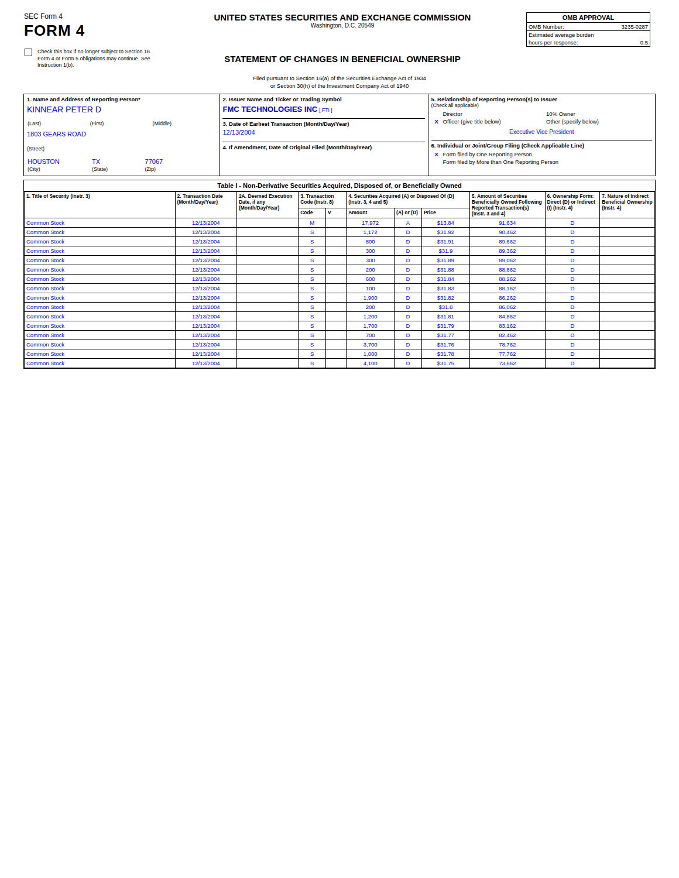| SEC Form 4 FORM 4 | UNITED STATES SECURITIES AND EXCHANGE COMMISSION Washington, D.C. 20549 | OMB APPROVAL OMB Number: 3235-0287 Estimated average burden hours per response: 0.5 |
| / / Check this box if no longer subject to Section 16. Form 4 or Form 5 obligations may continue. See Instruction 1(b). / | STATEMENT OF CHANGES IN BENEFICIAL OWNERSHIP | |
Filed pursuant to Section 16(a) of the Securities Exchange Act of 1934
or Section 30(h) of the Investment Company Act of 1940
| 1. Name and Address of Reporting Person * KINNEAR PETER D / (Last) / (First) / (Middle) / 1803 GEARS ROAD (Street) / HOUSTON / TX / 77067 / / (City) / (State) / (Zip) / | 2. Issuer Name and Ticker or Trading Symbol FMC TECHNOLOGIES INC [ FTI ] 3. Date of Earliest Transaction (Month/Day/Year) 12/13/2004 4. If Amendment, Date of Original Filed (Month/Day/Year) | 5. Relationship of Reporting Person(s) to Issuer (Check all applicable) / / Director / / 10% Owner / / X / Officer (give title below) / / Other (specify below) / Executive Vice President 6. Individual or Joint/Group Filing (Check Applicable Line) / X / Form filed by One Reporting Person / / / Form filed by More than One Reporting Person / |
| Table I - Non-Derivative Securities Acquired, Disposed of, or Beneficially Owned |
| / 1. Title of Security (Instr. 3) / 2. Transaction Date (Month/Day/Year) / 2A. Deemed Execution Date, if any (Month/Day/Year) / 3. Transaction Code (Instr. 8) / 4. Securities Acquired (A) or Disposed Of (D) (Instr. 3, 4 and 5) / 5. Amount of Securities Beneficially Owned Following Reported Transaction(s) (Instr. 3 and 4) / 6. Ownership Form: Direct (D) or Indirect (I) (Instr. 4) / 7. Nature of Indirect Beneficial Ownership (Instr. 4) / / --- / --- / --- / --- / --- / --- / --- / --- / / Code / V / Amount / (A) or (D) / Price / / Common Stock / 12/13/2004 / / M / / 17,972 / A / $13.84 / 91,634 / D / / / Common Stock / 12/13/2004 / / S / / 1,172 / D / $31.92 / 90,462 / D / / / Common Stock / 12/13/2004 / / S / / 800 / D / $31.91 / 89,662 / D / / / Common Stock / 12/13/2004 / / S / / 300 / D / $31.9 / 89,362 / D / / / Common Stock / 12/13/2004 / / S / / 300 / D / $31.89 / 89,062 / D / / / Common Stock / 12/13/2004 / / S / / 200 / D / $31.88 / 88,862 / D / / / Common Stock / 12/13/2004 / / S / / 600 / D / $31.84 / 88,262 / D / / / Common Stock / 12/13/2004 / / S / / 100 / D / $31.83 / 88,162 / D / / / Common Stock / 12/13/2004 / / S / / 1,900 / D / $31.82 / 86,262 / D / / / Common Stock / 12/13/2004 / / S / / 200 / D / $31.8 / 86,062 / D / / / Common Stock / 12/13/2004 / / S / / 1,200 / D / $31.81 / 84,862 / D / / / Common Stock / 12/13/2004 / / S / / 1,700 / D / $31.79 / 83,162 / D / / / Common Stock / 12/13/2004 / / S / / 700 / D / $31.77 / 82,462 / D / / / Common Stock / 12/13/2004 / / S / / 3,700 / D / $31.76 / 78,762 / D / / / Common Stock / 12/13/2004 / / S / / 1,000 / D / $31.78 / 77,762 / D / / / Common Stock / 12/13/2004 / / S / / 4,100 / D / $31.75 / 73,662 / D / / |